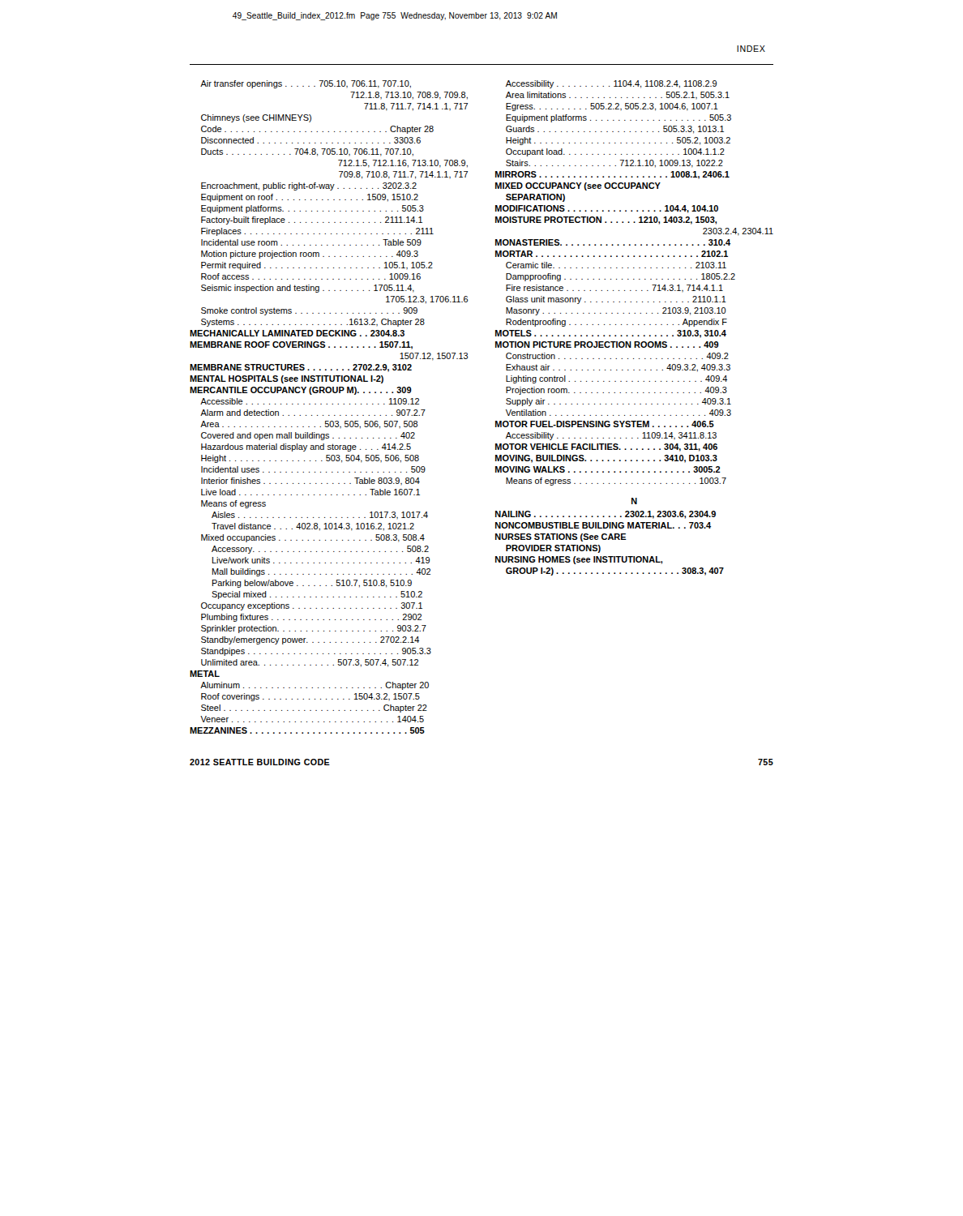49_Seattle_Build_index_2012.fm Page 755 Wednesday, November 13, 2013 9:02 AM
INDEX
Air transfer openings . . . . . . 705.10, 706.11, 707.10,
712.1.8, 713.10, 708.9, 709.8,
711.8, 711.7, 714.1 .1, 717
Chimneys (see CHIMNEYS)
Code . . . . . . . . . . . . . . . . . . . . . . . . . . . . . Chapter 28
Disconnected . . . . . . . . . . . . . . . . . . . . . . . . 3303.6
Ducts . . . . . . . . . . . . 704.8, 705.10, 706.11, 707.10,
712.1.5, 712.1.16, 713.10, 708.9,
709.8, 710.8, 711.7, 714.1.1, 717
Encroachment, public right-of-way . . . . . . . . 3202.3.2
Equipment on roof . . . . . . . . . . . . . . . . 1509, 1510.2
Equipment platforms. . . . . . . . . . . . . . . . . . . . . 505.3
Factory-built fireplace . . . . . . . . . . . . . . . . . 2111.14.1
Fireplaces . . . . . . . . . . . . . . . . . . . . . . . . . . . . . . 2111
Incidental use room . . . . . . . . . . . . . . . . . . Table 509
Motion picture projection room . . . . . . . . . . . . . 409.3
Permit required . . . . . . . . . . . . . . . . . . . . . 105.1, 105.2
Roof access . . . . . . . . . . . . . . . . . . . . . . . . 1009.16
Seismic inspection and testing . . . . . . . . . 1705.11.4,
1705.12.3, 1706.11.6
Smoke control systems . . . . . . . . . . . . . . . . . . . 909
Systems . . . . . . . . . . . . . . . . . . . . 1613.2, Chapter 28
MECHANICALLY LAMINATED DECKING . . 2304.8.3
MEMBRANE ROOF COVERINGS . . . . . . . . . 1507.11,
1507.12, 1507.13
MEMBRANE STRUCTURES . . . . . . . . 2702.2.9, 3102
MENTAL HOSPITALS (see INSTITUTIONAL I-2)
MERCANTILE OCCUPANCY (GROUP M). . . . . . . 309
Accessible . . . . . . . . . . . . . . . . . . . . . . . . . 1109.12
Alarm and detection . . . . . . . . . . . . . . . . . . . . 907.2.7
Area . . . . . . . . . . . . . . . . . . 503, 505, 506, 507, 508
Covered and open mall buildings . . . . . . . . . . . . 402
Hazardous material display and storage . . . . 414.2.5
Height . . . . . . . . . . . . . . . . . 503, 504, 505, 506, 508
Incidental uses . . . . . . . . . . . . . . . . . . . . . . . . . . 509
Interior finishes . . . . . . . . . . . . . . . . Table 803.9, 804
Live load . . . . . . . . . . . . . . . . . . . . . . . Table 1607.1
Means of egress
Aisles . . . . . . . . . . . . . . . . . . . . . . . 1017.3, 1017.4
Travel distance . . . . 402.8, 1014.3, 1016.2, 1021.2
Mixed occupancies . . . . . . . . . . . . . . . . . 508.3, 508.4
Accessory. . . . . . . . . . . . . . . . . . . . . . . . . . . 508.2
Live/work units . . . . . . . . . . . . . . . . . . . . . . . . . 419
Mall buildings . . . . . . . . . . . . . . . . . . . . . . . . . . 402
Parking below/above . . . . . . . 510.7, 510.8, 510.9
Special mixed . . . . . . . . . . . . . . . . . . . . . . . 510.2
Occupancy exceptions . . . . . . . . . . . . . . . . . . . 307.1
Plumbing fixtures . . . . . . . . . . . . . . . . . . . . . . . 2902
Sprinkler protection. . . . . . . . . . . . . . . . . . . . . 903.2.7
Standby/emergency power. . . . . . . . . . . . . 2702.2.14
Standpipes . . . . . . . . . . . . . . . . . . . . . . . . . . . 905.3.3
Unlimited area. . . . . . . . . . . . . . 507.3, 507.4, 507.12
METAL
Aluminum . . . . . . . . . . . . . . . . . . . . . . . . . Chapter 20
Roof coverings . . . . . . . . . . . . . . . . 1504.3.2, 1507.5
Steel . . . . . . . . . . . . . . . . . . . . . . . . . . . . Chapter 22
Veneer . . . . . . . . . . . . . . . . . . . . . . . . . . . . . 1404.5
MEZZANINES . . . . . . . . . . . . . . . . . . . . . . . . . . . . 505
Accessibility . . . . . . . . . . 1104.4, 1108.2.4, 1108.2.9
Area limitations . . . . . . . . . . . . . . . . . 505.2.1, 505.3.1
Egress. . . . . . . . . . 505.2.2, 505.2.3, 1004.6, 1007.1
Equipment platforms . . . . . . . . . . . . . . . . . . . . . 505.3
Guards . . . . . . . . . . . . . . . . . . . . . . 505.3.3, 1013.1
Height . . . . . . . . . . . . . . . . . . . . . . . . . 505.2, 1003.2
Occupant load. . . . . . . . . . . . . . . . . . . . . 1004.1.1.2
Stairs. . . . . . . . . . . . . . . . 712.1.10, 1009.13, 1022.2
MIRRORS . . . . . . . . . . . . . . . . . . . . . . . 1008.1, 2406.1
MIXED OCCUPANCY (see OCCUPANCY
SEPARATION)
MODIFICATIONS . . . . . . . . . . . . . . . . . 104.4, 104.10
MOISTURE PROTECTION . . . . . . 1210, 1403.2, 1503,
2303.2.4, 2304.11
MONASTERIES. . . . . . . . . . . . . . . . . . . . . . . . . . 310.4
MORTAR . . . . . . . . . . . . . . . . . . . . . . . . . . . . . 2102.1
Ceramic tile. . . . . . . . . . . . . . . . . . . . . . . . . 2103.11
Dampproofing . . . . . . . . . . . . . . . . . . . . . . . . 1805.2.2
Fire resistance . . . . . . . . . . . . . . . 714.3.1, 714.4.1.1
Glass unit masonry . . . . . . . . . . . . . . . . . . . 2110.1.1
Masonry . . . . . . . . . . . . . . . . . . . . . 2103.9, 2103.10
Rodentproofing . . . . . . . . . . . . . . . . . . . . Appendix F
MOTELS . . . . . . . . . . . . . . . . . . . . . . . . . 310.3, 310.4
MOTION PICTURE PROJECTION ROOMS . . . . . . 409
Construction . . . . . . . . . . . . . . . . . . . . . . . . . . 409.2
Exhaust air . . . . . . . . . . . . . . . . . . . . 409.3.2, 409.3.3
Lighting control . . . . . . . . . . . . . . . . . . . . . . . . 409.4
Projection room. . . . . . . . . . . . . . . . . . . . . . . . 409.3
Supply air . . . . . . . . . . . . . . . . . . . . . . . . . . . 409.3.1
Ventilation . . . . . . . . . . . . . . . . . . . . . . . . . . . . 409.3
MOTOR FUEL-DISPENSING SYSTEM . . . . . . . 406.5
Accessibility . . . . . . . . . . . . . . . 1109.14, 3411.8.13
MOTOR VEHICLE FACILITIES. . . . . . . . 304, 311, 406
MOVING, BUILDINGS. . . . . . . . . . . . . . 3410, D103.3
MOVING WALKS . . . . . . . . . . . . . . . . . . . . . . 3005.2
Means of egress . . . . . . . . . . . . . . . . . . . . . . 1003.7
N
NAILING . . . . . . . . . . . . . . . . 2302.1, 2303.6, 2304.9
NONCOMBUSTIBLE BUILDING MATERIAL. . . 703.4
NURSES STATIONS (See CARE
PROVIDER STATIONS)
NURSING HOMES (see INSTITUTIONAL,
GROUP I-2) . . . . . . . . . . . . . . . . . . . . . . 308.3, 407
2012 SEATTLE BUILDING CODE
755